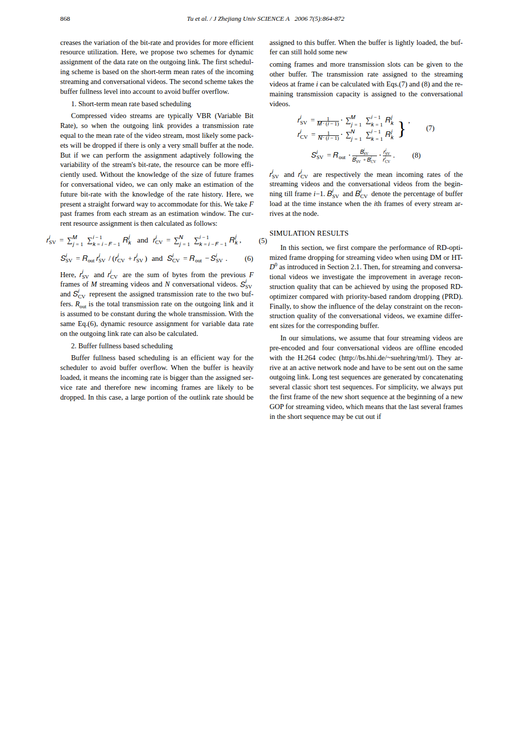868 Tu et al. / J Zhejiang Univ SCIENCE A 2006 7(5):864-872
creases the variation of the bit-rate and provides for more efficient resource utilization. Here, we propose two schemes for dynamic assignment of the data rate on the outgoing link. The first scheduling scheme is based on the short-term mean rates of the incoming streaming and conversational videos. The second scheme takes the buffer fullness level into account to avoid buffer overflow.
1. Short-term mean rate based scheduling
Compressed video streams are typically VBR (Variable Bit Rate), so when the outgoing link provides a transmission rate equal to the mean rate of the video stream, most likely some packets will be dropped if there is only a very small buffer at the node. But if we can perform the assignment adaptively following the variability of the stream's bit-rate, the resource can be more efficiently used. Without the knowledge of the size of future frames for conversational video, we can only make an estimation of the future bit-rate with the knowledge of the rate history. Here, we present a straight forward way to accommodate for this. We take F past frames from each stream as an estimation window. The current resource assignment is then calculated as follows:
rSVi = ∑j=1M ∑k=i−F−1i−1 Rkj and rCVi = ∑j=1N ∑k=i−F−1i−1 Rkj , (5)
SSVi = Rout rSVi / ( rCVi + rSVi ) and SCVi = Rout − SSVi . (6)
Here, rSVi and rCVi are the sum of bytes from the previous F frames of M streaming videos and N conversational videos. SSVi and SCVi represent the assigned transmission rate to the two buffers. Rout is the total transmission rate on the outgoing link and it is assumed to be constant during the whole transmission. With the same Eq.(6), dynamic resource assignment for variable data rate on the outgoing link rate can also be calculated.
2. Buffer fullness based scheduling
Buffer fullness based scheduling is an efficient way for the scheduler to avoid buffer overflow. When the buffer is heavily loaded, it means the incoming rate is bigger than the assigned service rate and therefore new incoming frames are likely to be dropped. In this case, a large portion of the outlink rate should be assigned to this buffer. When the buffer is lightly loaded, the buffer can still hold some new
coming frames and more transmission slots can be given to the other buffer. The transmission rate assigned to the streaming videos at frame i can be calculated with Eqs.(7) and (8) and the remaining transmission capacity is assigned to the conversational videos.
rSVi = 1M⋅(i−1) ⋅ ∑j=1M ∑k=1i−1 Rkj rCVi = 1N⋅(i−1) ⋅ ∑j=1N ∑k=1i−1 Rkj } , (7)
SSVi = Rout ⋅ BSVi BSVi+BCVi ⋅ rSVi rCVi . (8)
rSVi and rCVi are respectively the mean incoming rates of the streaming videos and the conversational videos from the beginning till frame i−1. BSVi and BCVi denote the percentage of buffer load at the time instance when the ith frames of every stream arrives at the node.
Simulation results
In this section, we first compare the performance of RD-optimized frame dropping for streaming video when using DM or HT-D0 as introduced in Section 2.1. Then, for streaming and conversational videos we investigate the improvement in average reconstruction quality that can be achieved by using the proposed RD-optimizer compared with priority-based random dropping (PRD). Finally, to show the influence of the delay constraint on the reconstruction quality of the conversational videos, we examine different sizes for the corresponding buffer.
In our simulations, we assume that four streaming videos are pre-encoded and four conversational videos are offline encoded with the H.264 codec (http://bs.hhi.de/~suehring/tml/). They arrive at an active network node and have to be sent out on the same outgoing link. Long test sequences are generated by concatenating several classic short test sequences. For simplicity, we always put the first frame of the new short sequence at the beginning of a new GOP for streaming video, which means that the last several frames in the short sequence may be cut out if